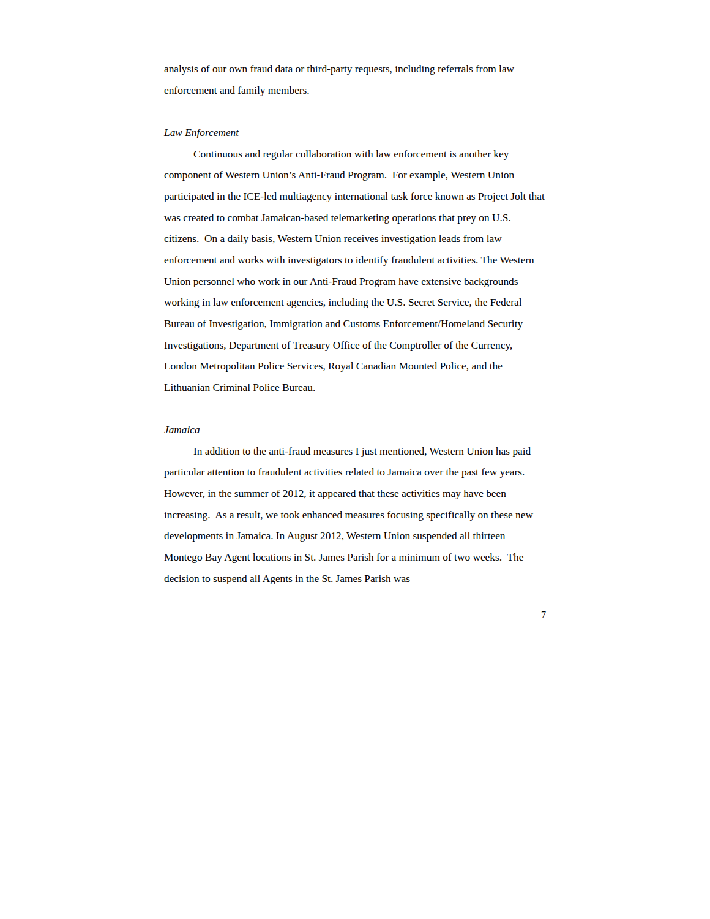analysis of our own fraud data or third-party requests, including referrals from law enforcement and family members.
Law Enforcement
Continuous and regular collaboration with law enforcement is another key component of Western Union’s Anti-Fraud Program. For example, Western Union participated in the ICE-led multiagency international task force known as Project Jolt that was created to combat Jamaican-based telemarketing operations that prey on U.S. citizens. On a daily basis, Western Union receives investigation leads from law enforcement and works with investigators to identify fraudulent activities. The Western Union personnel who work in our Anti-Fraud Program have extensive backgrounds working in law enforcement agencies, including the U.S. Secret Service, the Federal Bureau of Investigation, Immigration and Customs Enforcement/Homeland Security Investigations, Department of Treasury Office of the Comptroller of the Currency, London Metropolitan Police Services, Royal Canadian Mounted Police, and the Lithuanian Criminal Police Bureau.
Jamaica
In addition to the anti-fraud measures I just mentioned, Western Union has paid particular attention to fraudulent activities related to Jamaica over the past few years. However, in the summer of 2012, it appeared that these activities may have been increasing. As a result, we took enhanced measures focusing specifically on these new developments in Jamaica. In August 2012, Western Union suspended all thirteen Montego Bay Agent locations in St. James Parish for a minimum of two weeks. The decision to suspend all Agents in the St. James Parish was
7